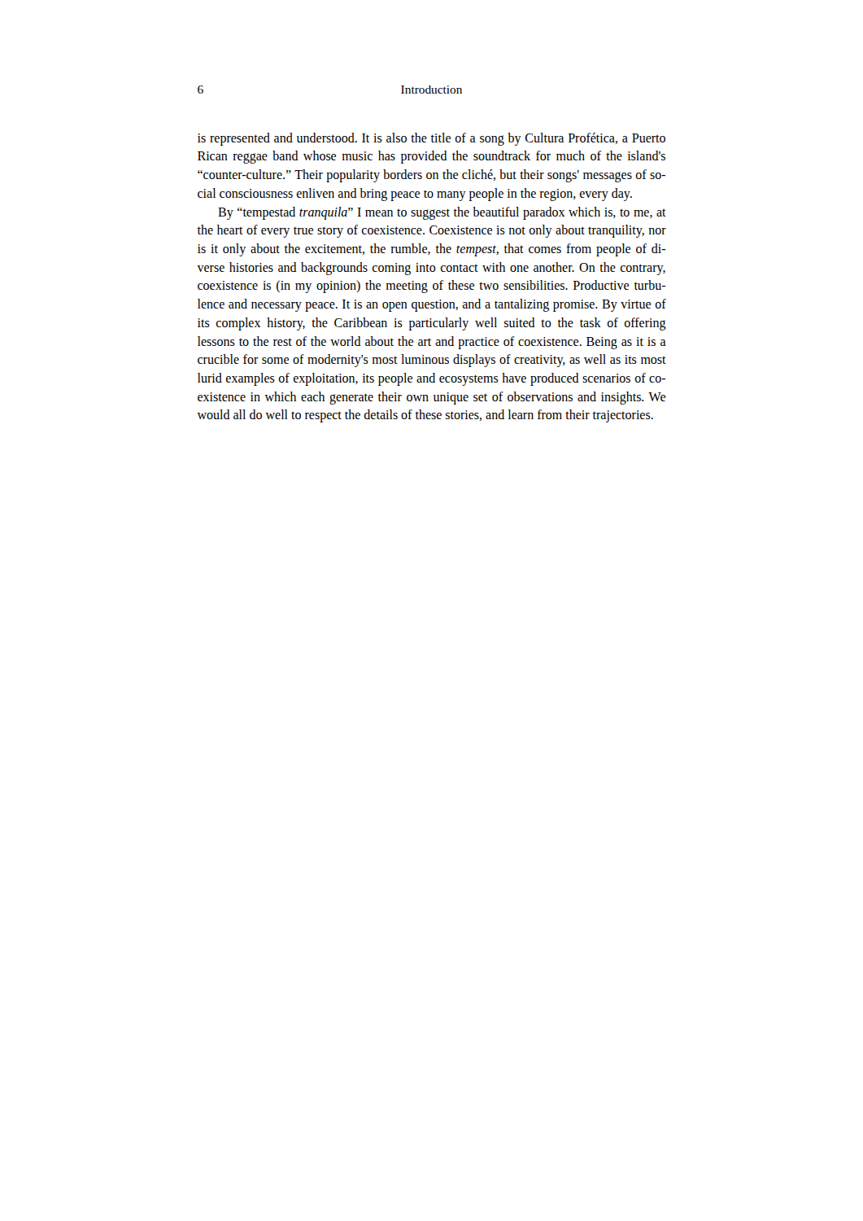6 Introduction
is represented and understood. It is also the title of a song by Cultura Profética, a Puerto Rican reggae band whose music has provided the soundtrack for much of the island's “counter-culture.” Their popularity borders on the cliché, but their songs' messages of social consciousness enliven and bring peace to many people in the region, every day.
By “tempestad tranquila” I mean to suggest the beautiful paradox which is, to me, at the heart of every true story of coexistence. Coexistence is not only about tranquility, nor is it only about the excitement, the rumble, the tempest, that comes from people of diverse histories and backgrounds coming into contact with one another. On the contrary, coexistence is (in my opinion) the meeting of these two sensibilities. Productive turbulence and necessary peace. It is an open question, and a tantalizing promise. By virtue of its complex history, the Caribbean is particularly well suited to the task of offering lessons to the rest of the world about the art and practice of coexistence. Being as it is a crucible for some of modernity's most luminous displays of creativity, as well as its most lurid examples of exploitation, its people and ecosystems have produced scenarios of coexistence in which each generate their own unique set of observations and insights. We would all do well to respect the details of these stories, and learn from their trajectories.